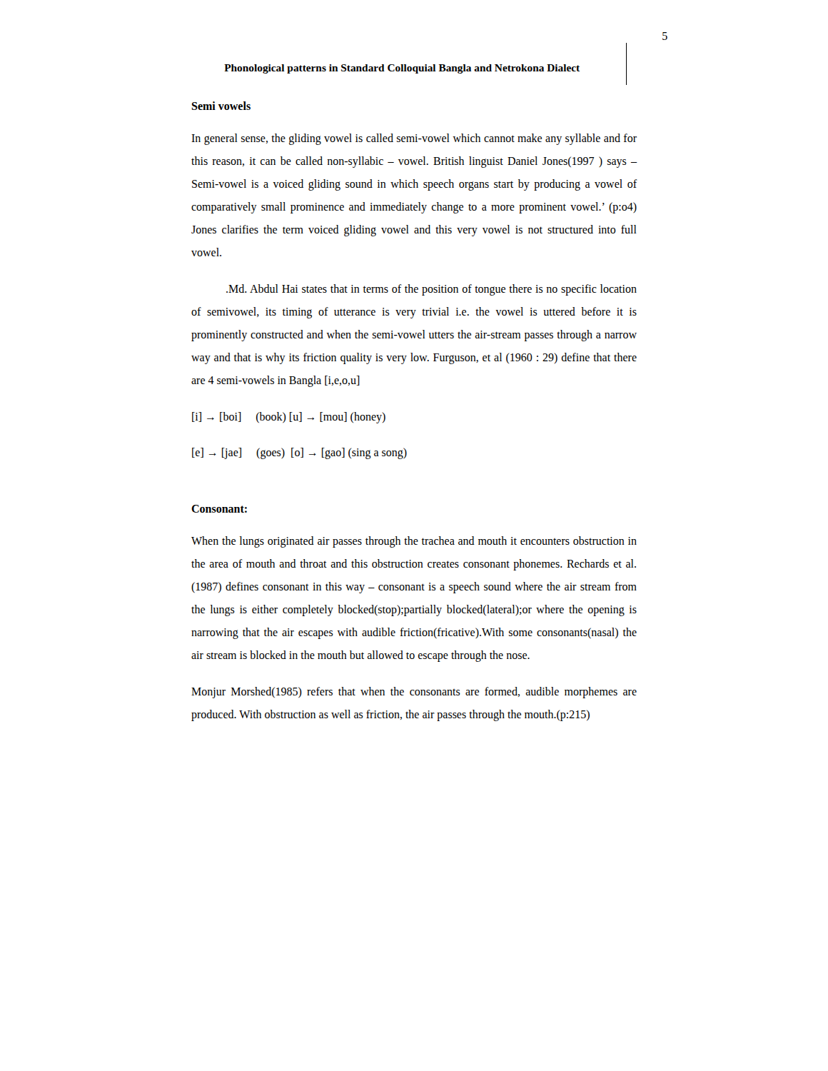5
Phonological patterns in Standard Colloquial Bangla and Netrokona Dialect
Semi vowels
In general sense, the gliding vowel is called semi-vowel which cannot make any syllable and for this reason, it can be called non-syllabic – vowel. British linguist Daniel Jones(1997 ) says – Semi-vowel is a voiced gliding sound in which speech organs start by producing a vowel of comparatively small prominence and immediately change to a more prominent vowel.’ (p:o4) Jones clarifies the term voiced gliding vowel and this very vowel is not structured into full vowel.
.Md. Abdul Hai states that in terms of the position of tongue there is no specific location of semivowel, its timing of utterance is very trivial i.e. the vowel is uttered before it is prominently constructed and when the semi-vowel utters the air-stream passes through a narrow way and that is why its friction quality is very low. Furguson, et al (1960 : 29) define that there are 4 semi-vowels in Bangla [i,e,o,u]
[i] → [boi] (book) [u] → [mou] (honey)
[e] → [jae] (goes) [o] → [gao] (sing a song)
Consonant:
When the lungs originated air passes through the trachea and mouth it encounters obstruction in the area of mouth and throat and this obstruction creates consonant phonemes. Rechards et al. (1987) defines consonant in this way – consonant is a speech sound where the air stream from the lungs is either completely blocked(stop);partially blocked(lateral);or where the opening is narrowing that the air escapes with audible friction(fricative).With some consonants(nasal) the air stream is blocked in the mouth but allowed to escape through the nose.
Monjur Morshed(1985) refers that when the consonants are formed, audible morphemes are produced. With obstruction as well as friction, the air passes through the mouth.(p:215)